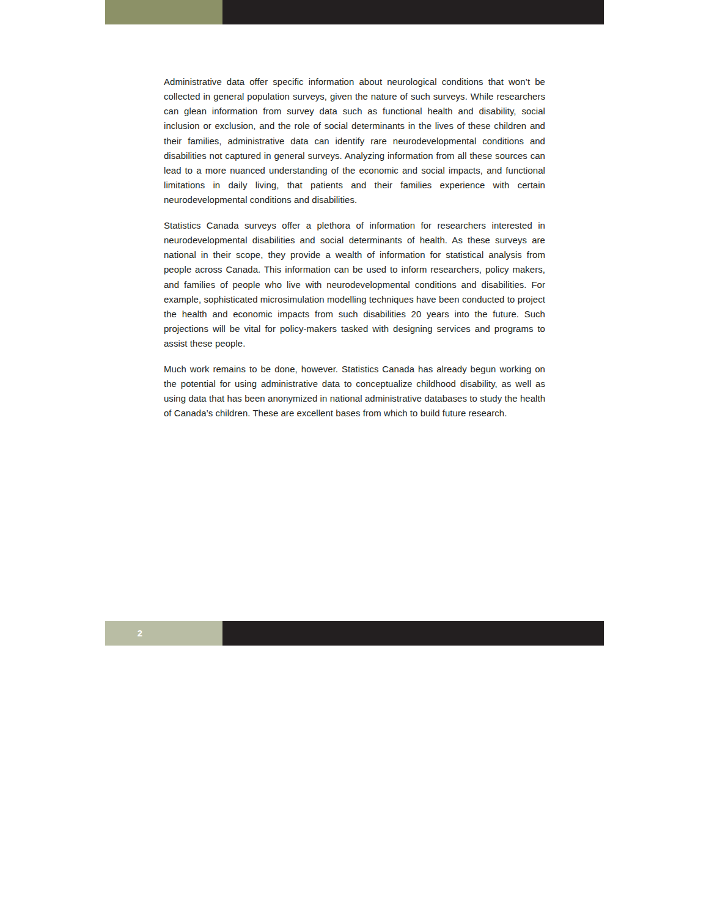Administrative data offer specific information about neurological conditions that won’t be collected in general population surveys, given the nature of such surveys. While researchers can glean information from survey data such as functional health and disability, social inclusion or exclusion, and the role of social determinants in the lives of these children and their families, administrative data can identify rare neurodevelopmental conditions and disabilities not captured in general surveys. Analyzing information from all these sources can lead to a more nuanced understanding of the economic and social impacts, and functional limitations in daily living, that patients and their families experience with certain neurodevelopmental conditions and disabilities.
Statistics Canada surveys offer a plethora of information for researchers interested in neurodevelopmental disabilities and social determinants of health. As these surveys are national in their scope, they provide a wealth of information for statistical analysis from people across Canada. This information can be used to inform researchers, policy makers, and families of people who live with neurodevelopmental conditions and disabilities. For example, sophisticated microsimulation modelling techniques have been conducted to project the health and economic impacts from such disabilities 20 years into the future. Such projections will be vital for policy-makers tasked with designing services and programs to assist these people.
Much work remains to be done, however. Statistics Canada has already begun working on the potential for using administrative data to conceptualize childhood disability, as well as using data that has been anonymized in national administrative databases to study the health of Canada’s children. These are excellent bases from which to build future research.
2